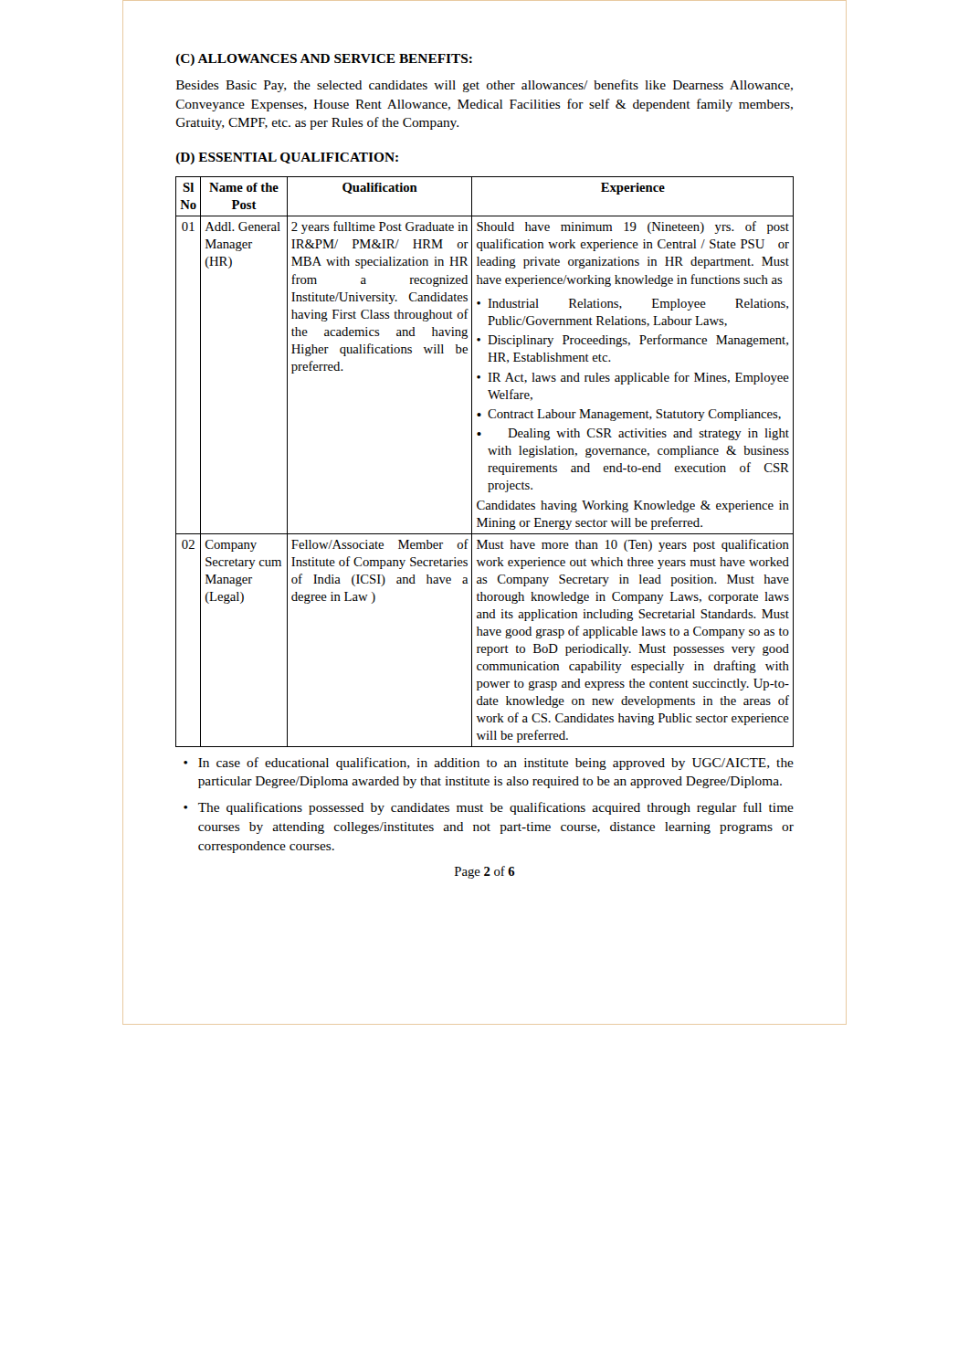(C) ALLOWANCES AND SERVICE BENEFITS:
Besides Basic Pay, the selected candidates will get other allowances/ benefits like Dearness Allowance, Conveyance Expenses, House Rent Allowance, Medical Facilities for self & dependent family members, Gratuity, CMPF, etc. as per Rules of the Company.
(D) ESSENTIAL QUALIFICATION:
| Sl No | Name of the Post | Qualification | Experience |
| --- | --- | --- | --- |
| 01 | Addl. General Manager (HR) | 2 years fulltime Post Graduate in IR&PM/ PM&IR/ HRM or MBA with specialization in HR from a recognized Institute/University. Candidates having First Class throughout of the academics and having Higher qualifications will be preferred. | Should have minimum 19 (Nineteen) yrs. of post qualification work experience in Central / State PSU or leading private organizations in HR department. Must have experience/working knowledge in functions such as Industrial Relations, Employee Relations, Public/Government Relations, Labour Laws, Disciplinary Proceedings, Performance Management, HR, Establishment etc. IR Act, laws and rules applicable for Mines, Employee Welfare, Contract Labour Management, Statutory Compliances, Dealing with CSR activities and strategy in light with legislation, governance, compliance & business requirements and end-to-end execution of CSR projects. Candidates having Working Knowledge & experience in Mining or Energy sector will be preferred. |
| 02 | Company Secretary cum Manager (Legal) | Fellow/Associate Member of Institute of Company Secretaries of India (ICSI) and have a degree in Law ) | Must have more than 10 (Ten) years post qualification work experience out which three years must have worked as Company Secretary in lead position. Must have thorough knowledge in Company Laws, corporate laws and its application including Secretarial Standards. Must have good grasp of applicable laws to a Company so as to report to BoD periodically. Must possesses very good communication capability especially in drafting with power to grasp and express the content succinctly. Up-to-date knowledge on new developments in the areas of work of a CS. Candidates having Public sector experience will be preferred. |
In case of educational qualification, in addition to an institute being approved by UGC/AICTE, the particular Degree/Diploma awarded by that institute is also required to be an approved Degree/Diploma.
The qualifications possessed by candidates must be qualifications acquired through regular full time courses by attending colleges/institutes and not part-time course, distance learning programs or correspondence courses.
Page 2 of 6